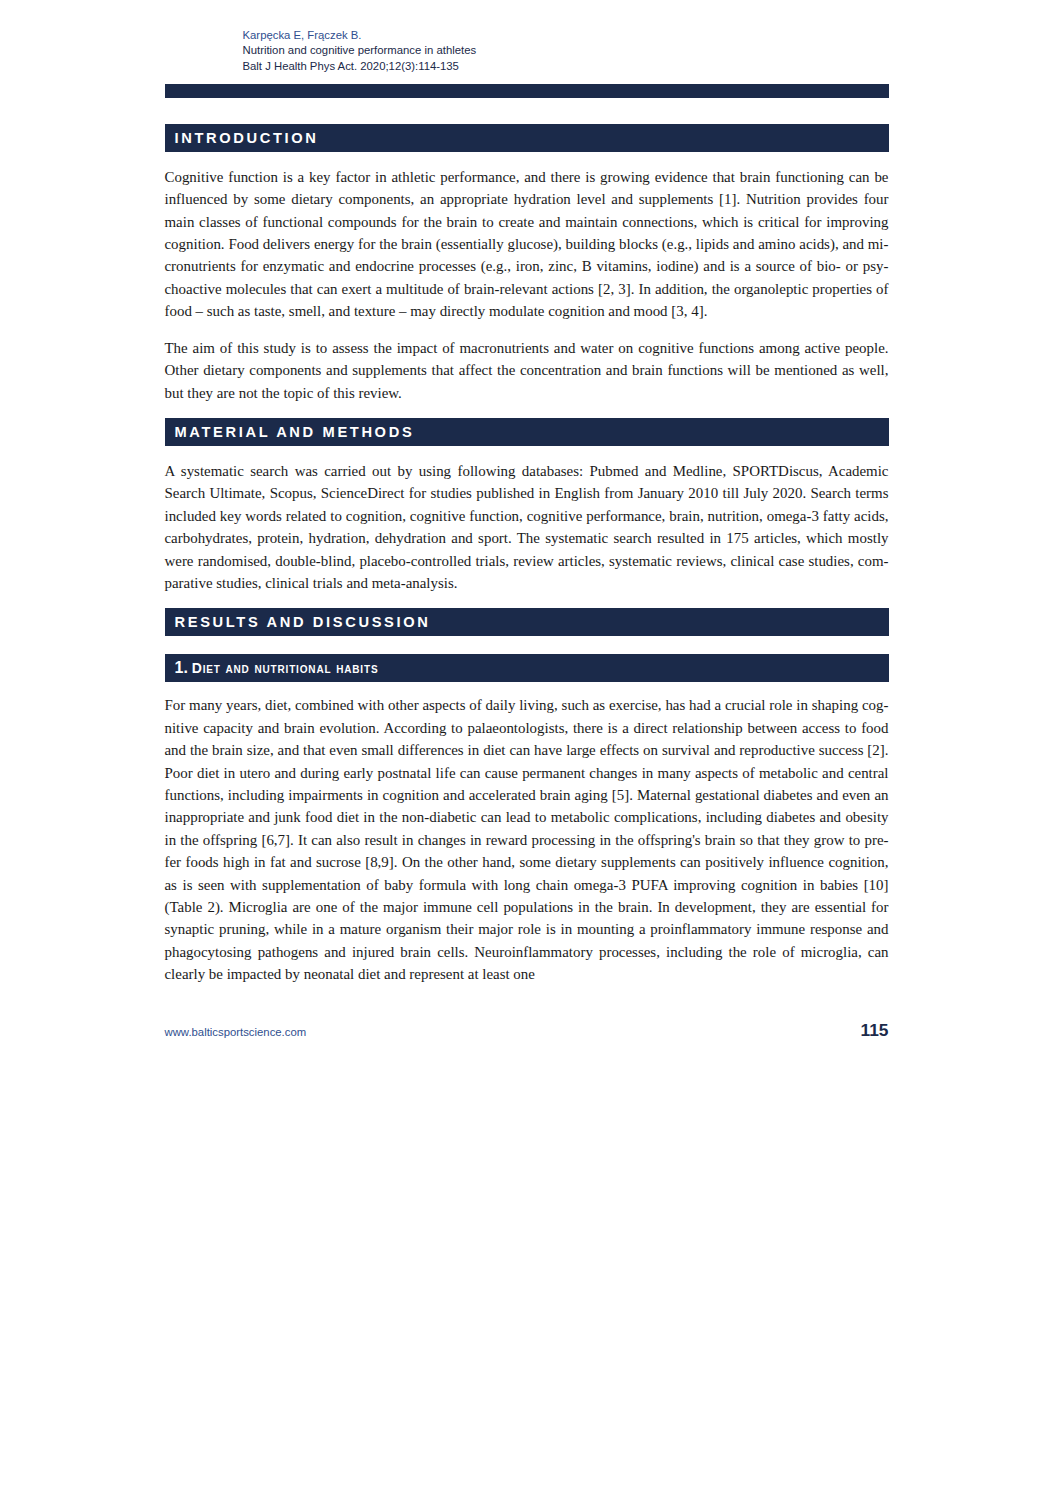Karpęcka E, Frączek B.
Nutrition and cognitive performance in athletes
Balt J Health Phys Act. 2020;12(3):114-135
Introduction
Cognitive function is a key factor in athletic performance, and there is growing evidence that brain functioning can be influenced by some dietary components, an appropriate hydration level and supplements [1]. Nutrition provides four main classes of functional compounds for the brain to create and maintain connections, which is critical for improving cognition. Food delivers energy for the brain (essentially glucose), building blocks (e.g., lipids and amino acids), and micronutrients for enzymatic and endocrine processes (e.g., iron, zinc, B vitamins, iodine) and is a source of bio- or psychoactive molecules that can exert a multitude of brain-relevant actions [2, 3]. In addition, the organoleptic properties of food – such as taste, smell, and texture – may directly modulate cognition and mood [3, 4].
The aim of this study is to assess the impact of macronutrients and water on cognitive functions among active people. Other dietary components and supplements that affect the concentration and brain functions will be mentioned as well, but they are not the topic of this review.
Material and methods
A systematic search was carried out by using following databases: Pubmed and Medline, SPORTDiscus, Academic Search Ultimate, Scopus, ScienceDirect for studies published in English from January 2010 till July 2020. Search terms included key words related to cognition, cognitive function, cognitive performance, brain, nutrition, omega-3 fatty acids, carbohydrates, protein, hydration, dehydration and sport. The systematic search resulted in 175 articles, which mostly were randomised, double-blind, placebo-controlled trials, review articles, systematic reviews, clinical case studies, comparative studies, clinical trials and meta-analysis.
Results and discussion
1. Diet and nutritional habits
For many years, diet, combined with other aspects of daily living, such as exercise, has had a crucial role in shaping cognitive capacity and brain evolution. According to palaeontologists, there is a direct relationship between access to food and the brain size, and that even small differences in diet can have large effects on survival and reproductive success [2]. Poor diet in utero and during early postnatal life can cause permanent changes in many aspects of metabolic and central functions, including impairments in cognition and accelerated brain aging [5]. Maternal gestational diabetes and even an inappropriate and junk food diet in the non-diabetic can lead to metabolic complications, including diabetes and obesity in the offspring [6,7]. It can also result in changes in reward processing in the offspring's brain so that they grow to prefer foods high in fat and sucrose [8,9]. On the other hand, some dietary supplements can positively influence cognition, as is seen with supplementation of baby formula with long chain omega-3 PUFA improving cognition in babies [10] (Table 2). Microglia are one of the major immune cell populations in the brain. In development, they are essential for synaptic pruning, while in a mature organism their major role is in mounting a proinflammatory immune response and phagocytosing pathogens and injured brain cells. Neuroinflammatory processes, including the role of microglia, can clearly be impacted by neonatal diet and represent at least one
www.balticsportscience.com 115